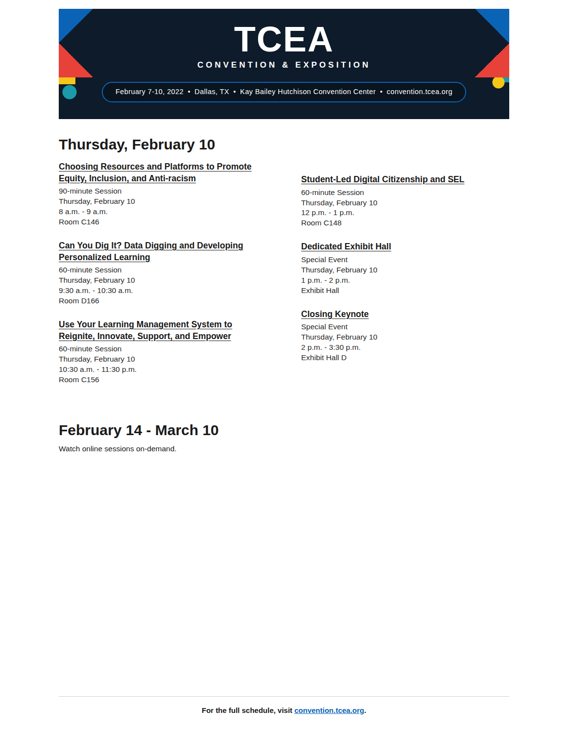TCEA
CONVENTION & EXPOSITION
February 7-10, 2022 • Dallas, TX • Kay Bailey Hutchison Convention Center • convention.tcea.org
Thursday, February 10
Choosing Resources and Platforms to Promote Equity, Inclusion, and Anti-racism
90-minute Session
Thursday, February 10
8 a.m. - 9 a.m.
Room C146
Can You Dig It? Data Digging and Developing Personalized Learning
60-minute Session
Thursday, February 10
9:30 a.m. - 10:30 a.m.
Room D166
Use Your Learning Management System to Reignite, Innovate, Support, and Empower
60-minute Session
Thursday, February 10
10:30 a.m. - 11:30 p.m.
Room C156
Student-Led Digital Citizenship and SEL
60-minute Session
Thursday, February 10
12 p.m. - 1 p.m.
Room C148
Dedicated Exhibit Hall
Special Event
Thursday, February 10
1 p.m. - 2 p.m.
Exhibit Hall
Closing Keynote
Special Event
Thursday, February 10
2 p.m. - 3:30 p.m.
Exhibit Hall D
February 14 - March 10
Watch online sessions on-demand.
For the full schedule, visit convention.tcea.org.